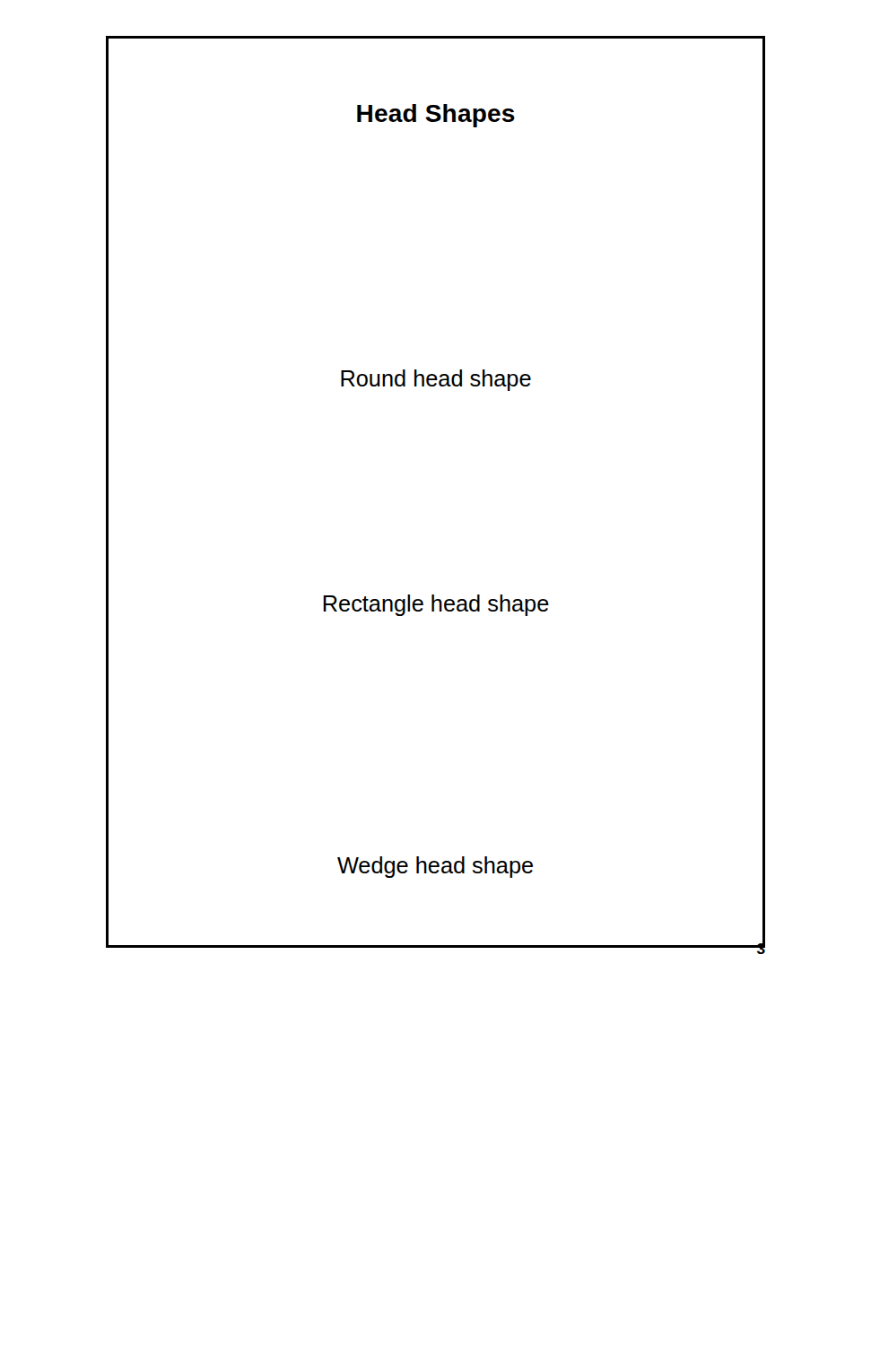Head Shapes
Round head shape
Rectangle head shape
Wedge head shape
3